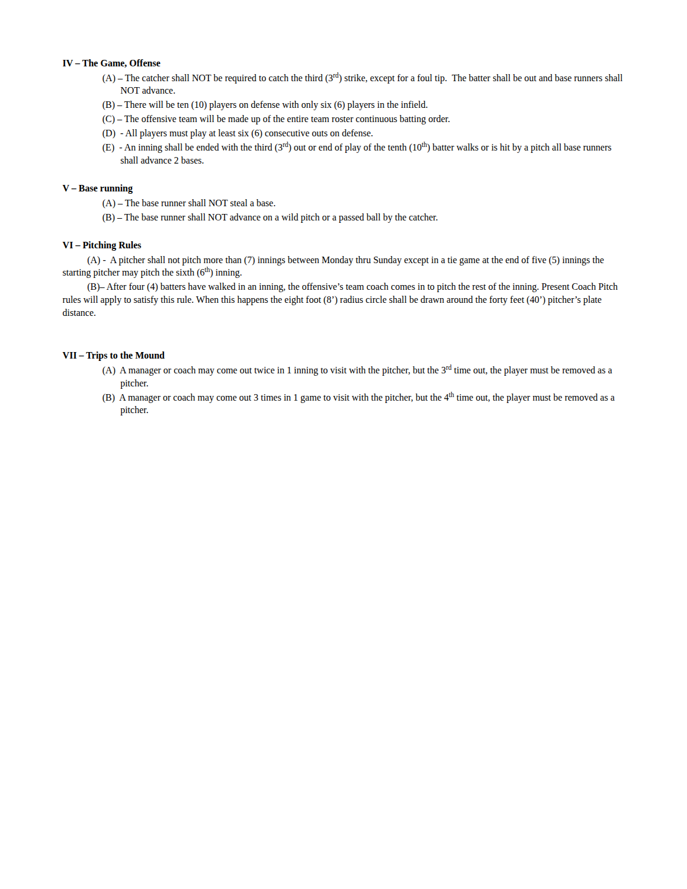IV – The Game, Offense
(A) – The catcher shall NOT be required to catch the third (3rd) strike, except for a foul tip. The batter shall be out and base runners shall NOT advance.
(B) – There will be ten (10) players on defense with only six (6) players in the infield.
(C) – The offensive team will be made up of the entire team roster continuous batting order.
(D) - All players must play at least six (6) consecutive outs on defense.
(E) - An inning shall be ended with the third (3rd) out or end of play of the tenth (10th) batter walks or is hit by a pitch all base runners shall advance 2 bases.
V – Base running
(A) – The base runner shall NOT steal a base.
(B) – The base runner shall NOT advance on a wild pitch or a passed ball by the catcher.
VI – Pitching Rules
(A) - A pitcher shall not pitch more than (7) innings between Monday thru Sunday except in a tie game at the end of five (5) innings the starting pitcher may pitch the sixth (6th) inning.
(B)– After four (4) batters have walked in an inning, the offensive’s team coach comes in to pitch the rest of the inning. Present Coach Pitch rules will apply to satisfy this rule. When this happens the eight foot (8’) radius circle shall be drawn around the forty feet (40’) pitcher’s plate distance.
VII – Trips to the Mound
(A) A manager or coach may come out twice in 1 inning to visit with the pitcher, but the 3rd time out, the player must be removed as a pitcher.
(B) A manager or coach may come out 3 times in 1 game to visit with the pitcher, but the 4th time out, the player must be removed as a pitcher.